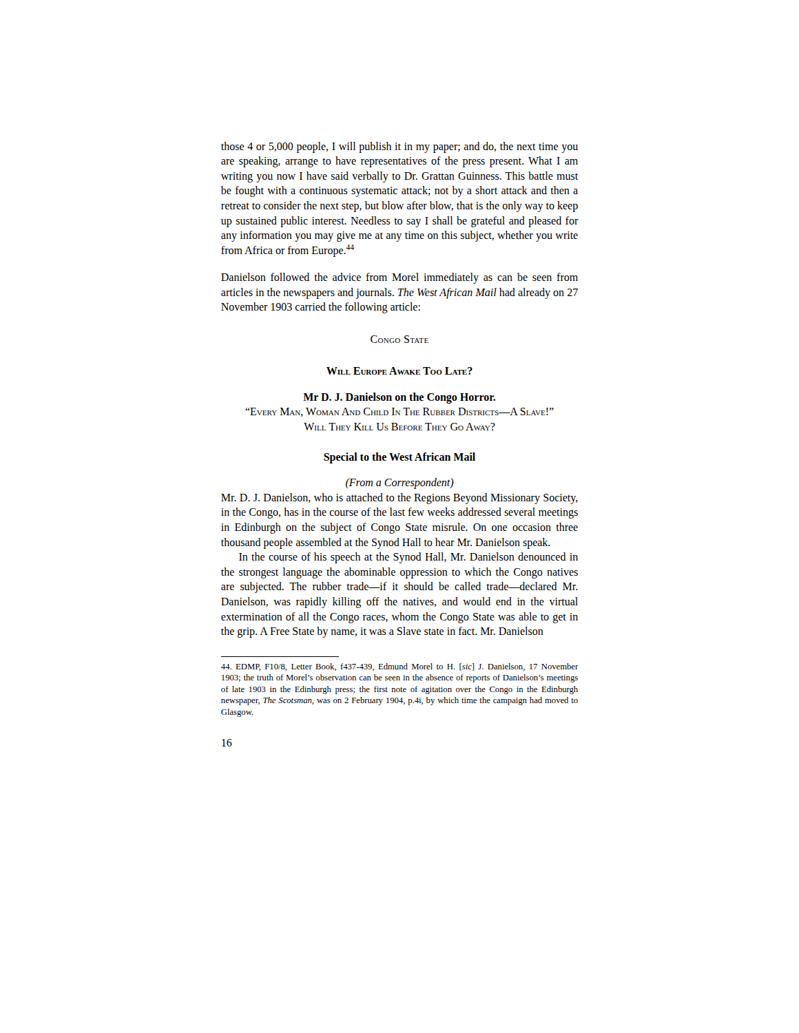those 4 or 5,000 people, I will publish it in my paper; and do, the next time you are speaking, arrange to have representatives of the press present. What I am writing you now I have said verbally to Dr. Grattan Guinness. This battle must be fought with a continuous systematic attack; not by a short attack and then a retreat to consider the next step, but blow after blow, that is the only way to keep up sustained public interest. Needless to say I shall be grateful and pleased for any information you may give me at any time on this subject, whether you write from Africa or from Europe.44
Danielson followed the advice from Morel immediately as can be seen from articles in the newspapers and journals. The West African Mail had already on 27 November 1903 carried the following article:
Congo State
Will Europe Awake Too Late?
Mr D. J. Danielson on the Congo Horror.
“Every Man, Woman And Child In The Rubber Districts—A Slave!”
Will They Kill Us Before They Go Away?
Special to the West African Mail
(From a Correspondent)
Mr. D. J. Danielson, who is attached to the Regions Beyond Missionary Society, in the Congo, has in the course of the last few weeks addressed several meetings in Edinburgh on the subject of Congo State misrule. On one occasion three thousand people assembled at the Synod Hall to hear Mr. Danielson speak.
In the course of his speech at the Synod Hall, Mr. Danielson denounced in the strongest language the abominable oppression to which the Congo natives are subjected. The rubber trade—if it should be called trade—declared Mr. Danielson, was rapidly killing off the natives, and would end in the virtual extermination of all the Congo races, whom the Congo State was able to get in the grip. A Free State by name, it was a Slave state in fact. Mr. Danielson
44. EDMP, F10/8, Letter Book, f437-439, Edmund Morel to H. [sic] J. Danielson, 17 November 1903; the truth of Morel’s observation can be seen in the absence of reports of Danielson’s meetings of late 1903 in the Edinburgh press; the first note of agitation over the Congo in the Edinburgh newspaper, The Scotsman, was on 2 February 1904, p.4i, by which time the campaign had moved to Glasgow.
16